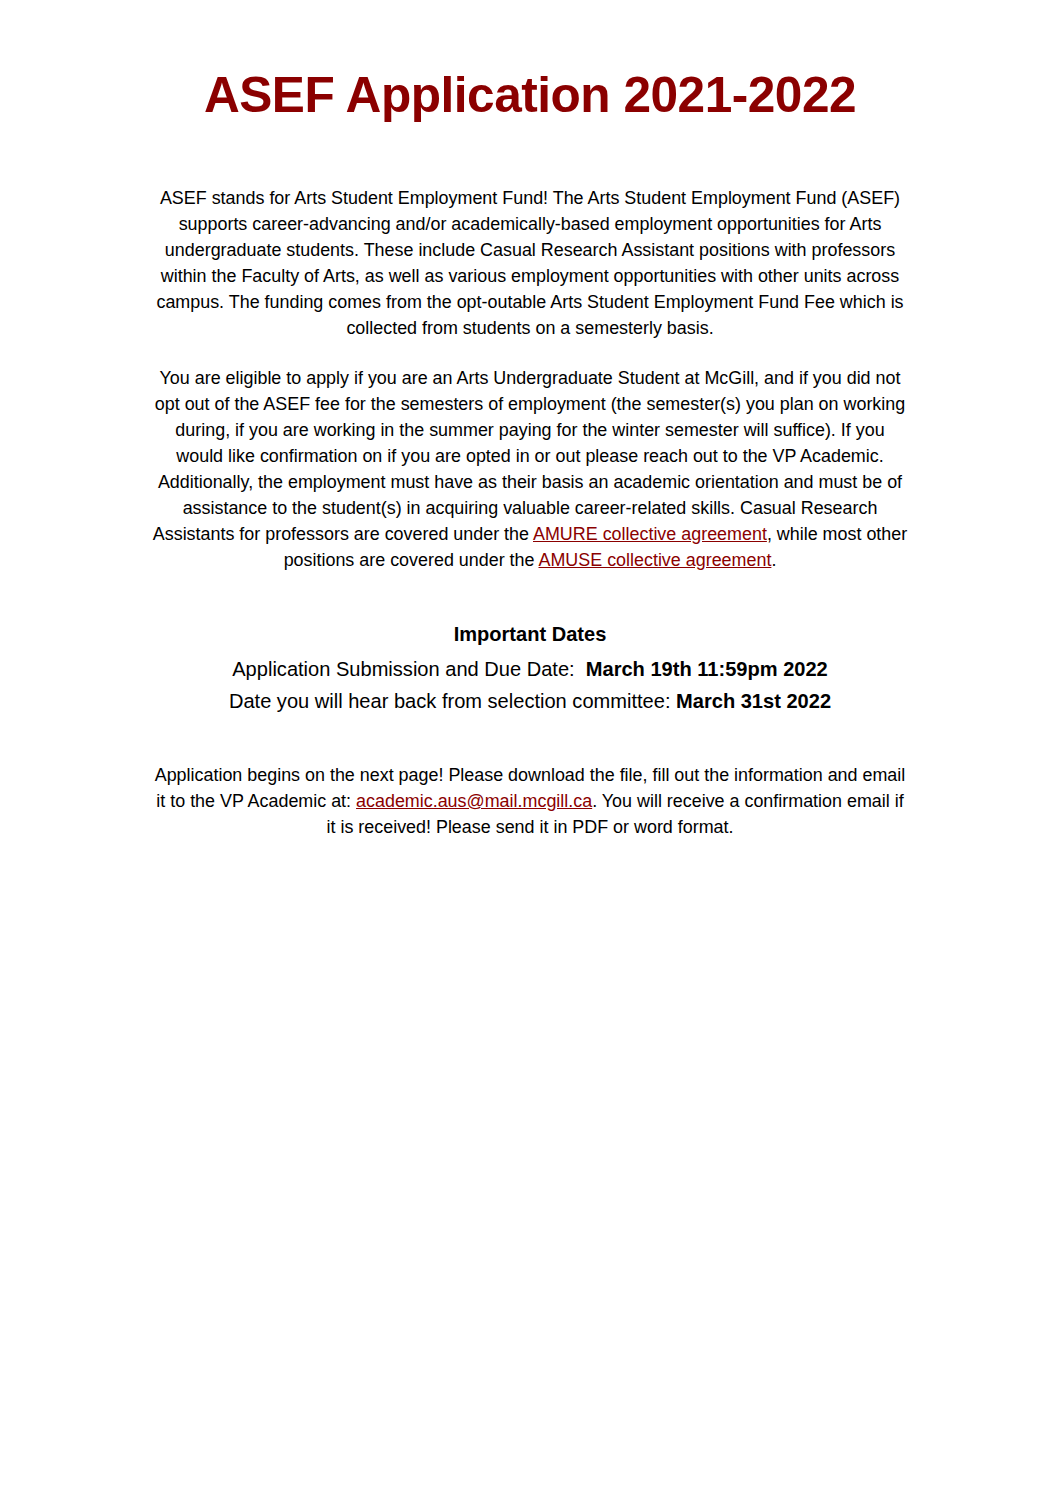ASEF Application 2021-2022
ASEF stands for Arts Student Employment Fund! The Arts Student Employment Fund (ASEF) supports career-advancing and/or academically-based employment opportunities for Arts undergraduate students. These include Casual Research Assistant positions with professors within the Faculty of Arts, as well as various employment opportunities with other units across campus. The funding comes from the opt-outable Arts Student Employment Fund Fee which is collected from students on a semesterly basis.
You are eligible to apply if you are an Arts Undergraduate Student at McGill, and if you did not opt out of the ASEF fee for the semesters of employment (the semester(s) you plan on working during, if you are working in the summer paying for the winter semester will suffice). If you would like confirmation on if you are opted in or out please reach out to the VP Academic. Additionally, the employment must have as their basis an academic orientation and must be of assistance to the student(s) in acquiring valuable career-related skills. Casual Research Assistants for professors are covered under the AMURE collective agreement, while most other positions are covered under the AMUSE collective agreement.
Important Dates
Application Submission and Due Date: March 19th 11:59pm 2022
Date you will hear back from selection committee: March 31st 2022
Application begins on the next page! Please download the file, fill out the information and email it to the VP Academic at: academic.aus@mail.mcgill.ca. You will receive a confirmation email if it is received! Please send it in PDF or word format.